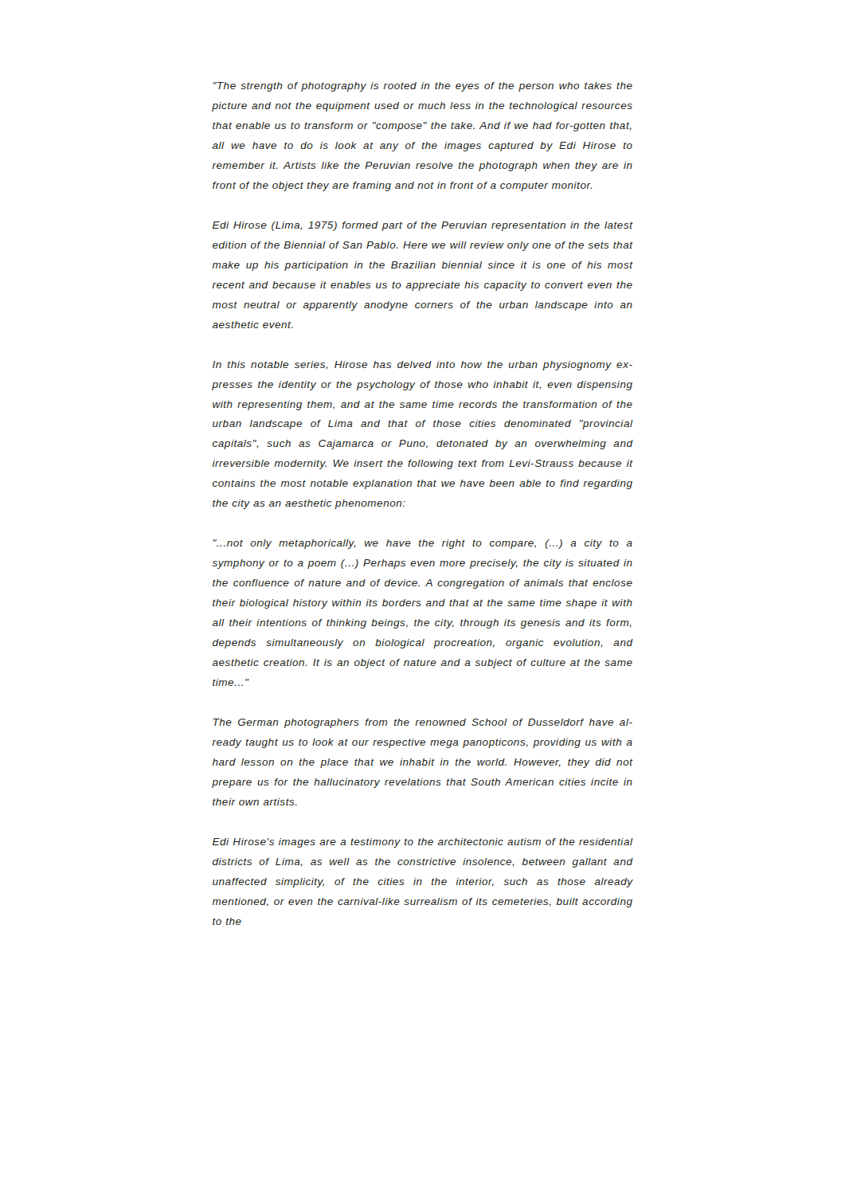"The strength of photography is rooted in the eyes of the person who takes the picture and not the equipment used or much less in the technological resources that enable us to transform or "compose" the take. And if we had for-gotten that, all we have to do is look at any of the images captured by Edi Hirose to remember it. Artists like the Peruvian resolve the photograph when they are in front of the object they are framing and not in front of a computer monitor.
Edi Hirose (Lima, 1975) formed part of the Peruvian representation in the latest edition of the Biennial of San Pablo. Here we will review only one of the sets that make up his participation in the Brazilian biennial since it is one of his most recent and because it enables us to appreciate his capacity to convert even the most neutral or apparently anodyne corners of the urban landscape into an aesthetic event.
In this notable series, Hirose has delved into how the urban physiognomy ex-presses the identity or the psychology of those who inhabit it, even dispensing with representing them, and at the same time records the transformation of the urban landscape of Lima and that of those cities denominated "provincial capitals", such as Cajamarca or Puno, detonated by an overwhelming and irreversible modernity. We insert the following text from Levi-Strauss because it contains the most notable explanation that we have been able to find regarding the city as an aesthetic phenomenon:
"...not only metaphorically, we have the right to compare, (...) a city to a symphony or to a poem (...) Perhaps even more precisely, the city is situated in the confluence of nature and of device. A congregation of animals that enclose their biological history within its borders and that at the same time shape it with all their intentions of thinking beings, the city, through its genesis and its form, depends simultaneously on biological procreation, organic evolution, and aesthetic creation. It is an object of nature and a subject of culture at the same time..."
The German photographers from the renowned School of Dusseldorf have al-ready taught us to look at our respective mega panopticons, providing us with a hard lesson on the place that we inhabit in the world. However, they did not prepare us for the hallucinatory revelations that South American cities incite in their own artists.
Edi Hirose's images are a testimony to the architectonic autism of the residential districts of Lima, as well as the constrictive insolence, between gallant and unaffected simplicity, of the cities in the interior, such as those already mentioned, or even the carnival-like surrealism of its cemeteries, built according to the